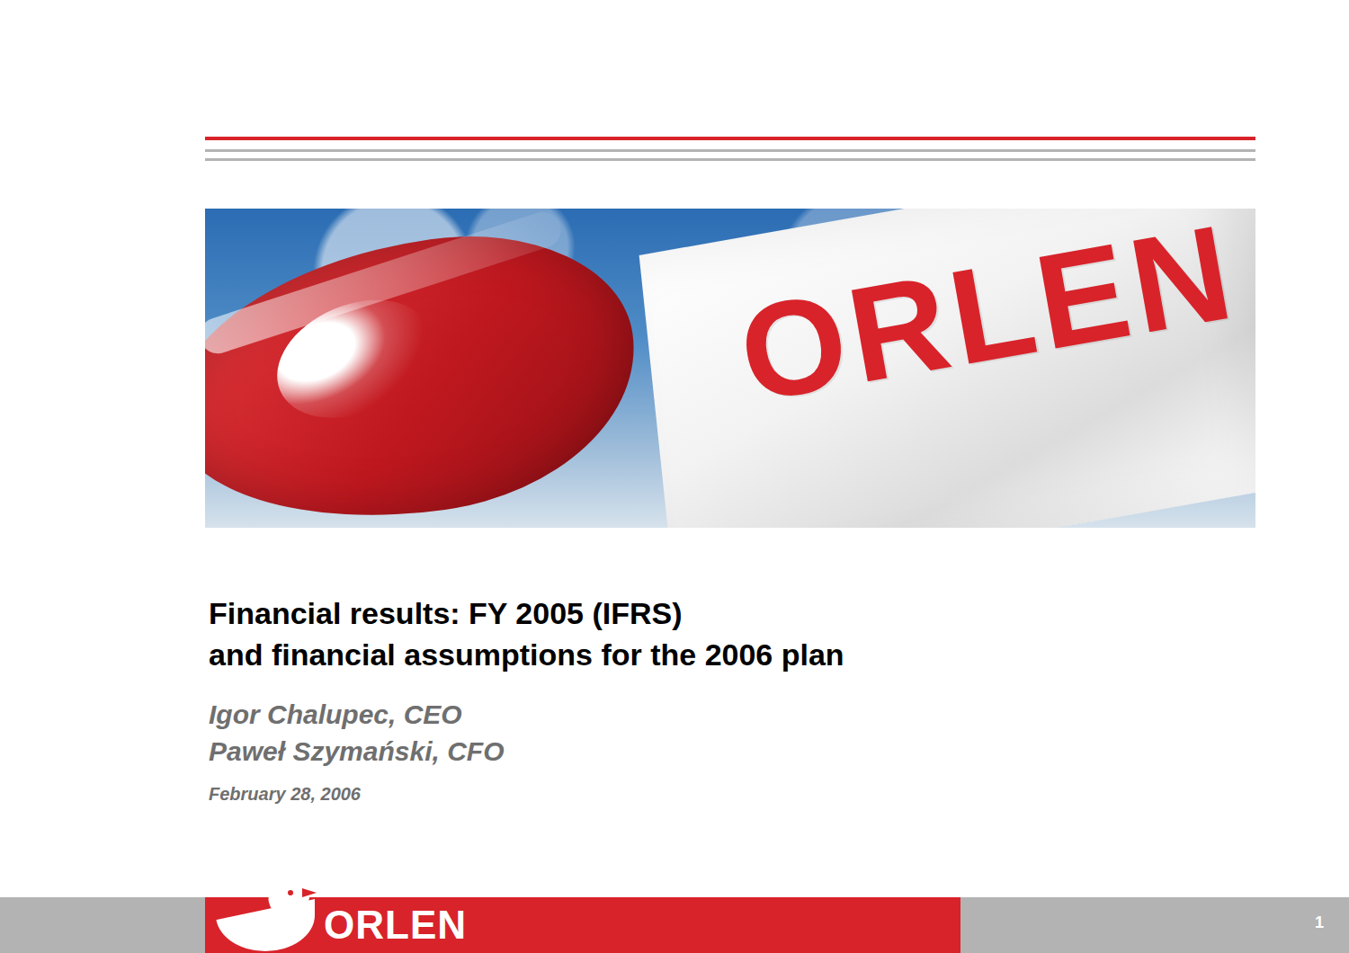ORLEN
Financial results: FY 2005 (IFRS)
and financial assumptions for the 2006 plan
Igor Chalupec, CEO
Paweł Szymański, CFO
February 28, 2006
ORLEN
1